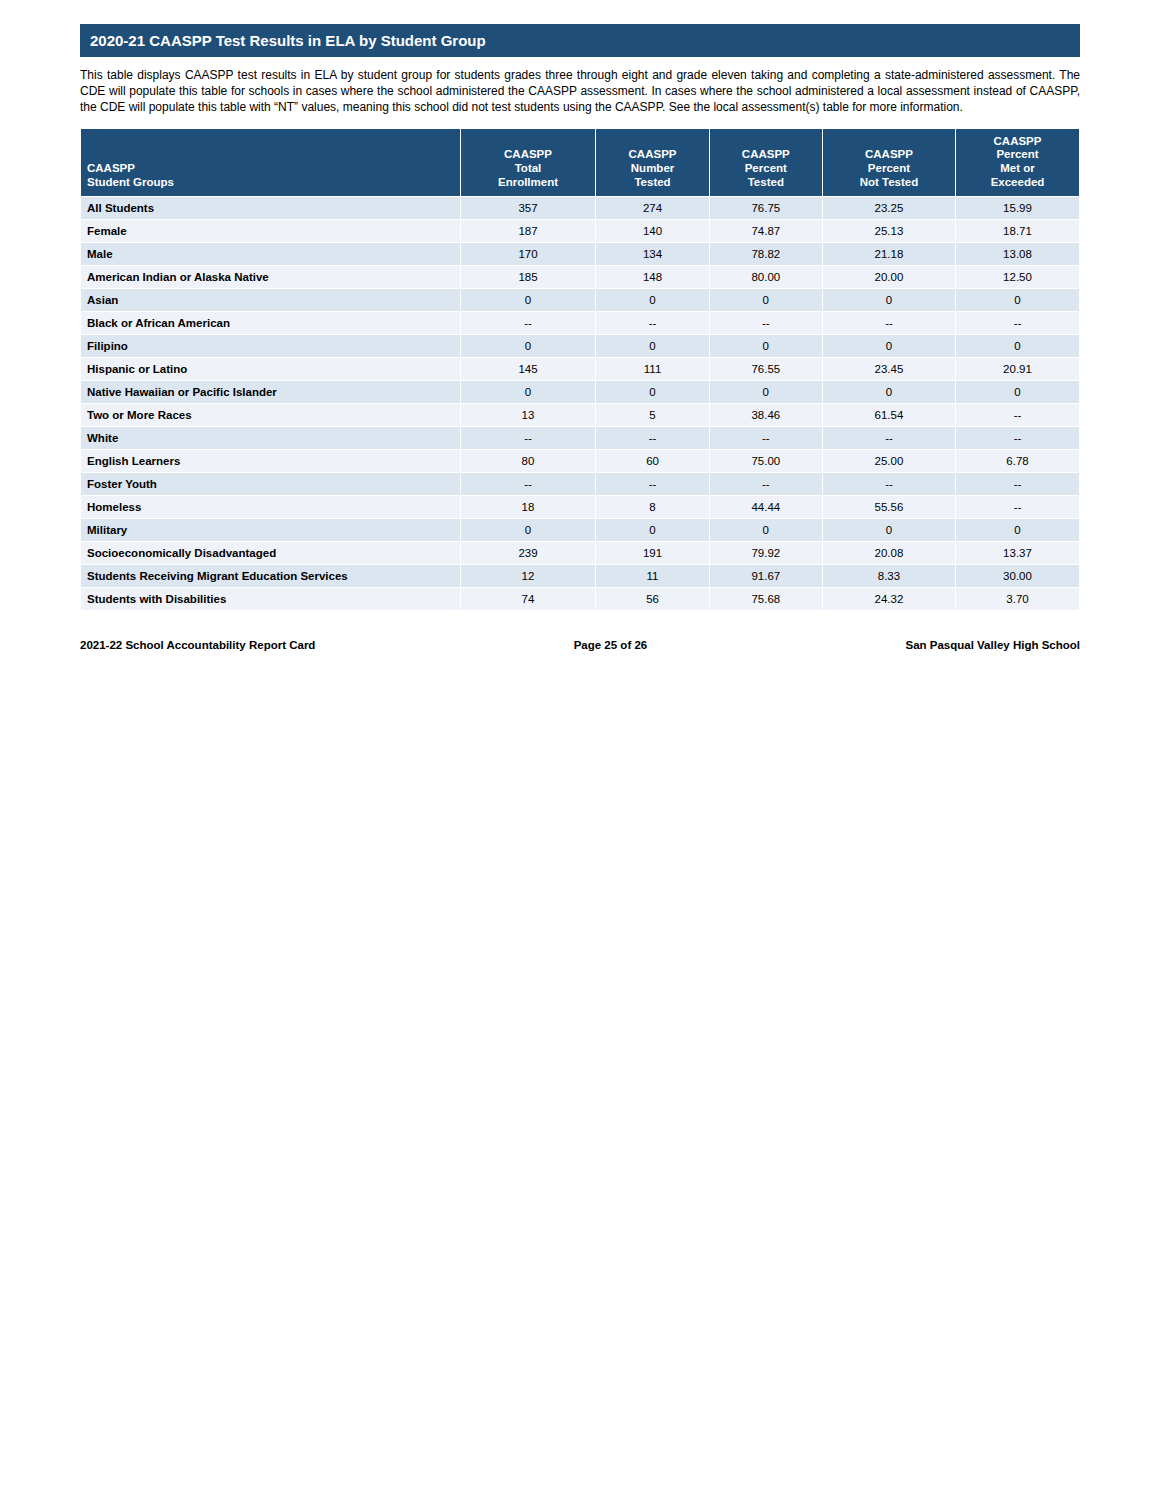2020-21 CAASPP Test Results in ELA by Student Group
This table displays CAASPP test results in ELA by student group for students grades three through eight and grade eleven taking and completing a state-administered assessment. The CDE will populate this table for schools in cases where the school administered the CAASPP assessment. In cases where the school administered a local assessment instead of CAASPP, the CDE will populate this table with “NT” values, meaning this school did not test students using the CAASPP. See the local assessment(s) table for more information.
| CAASPP Student Groups | CAASPP Total Enrollment | CAASPP Number Tested | CAASPP Percent Tested | CAASPP Percent Not Tested | CAASPP Percent Met or Exceeded |
| --- | --- | --- | --- | --- | --- |
| All Students | 357 | 274 | 76.75 | 23.25 | 15.99 |
| Female | 187 | 140 | 74.87 | 25.13 | 18.71 |
| Male | 170 | 134 | 78.82 | 21.18 | 13.08 |
| American Indian or Alaska Native | 185 | 148 | 80.00 | 20.00 | 12.50 |
| Asian | 0 | 0 | 0 | 0 | 0 |
| Black or African American | -- | -- | -- | -- | -- |
| Filipino | 0 | 0 | 0 | 0 | 0 |
| Hispanic or Latino | 145 | 111 | 76.55 | 23.45 | 20.91 |
| Native Hawaiian or Pacific Islander | 0 | 0 | 0 | 0 | 0 |
| Two or More Races | 13 | 5 | 38.46 | 61.54 | -- |
| White | -- | -- | -- | -- | -- |
| English Learners | 80 | 60 | 75.00 | 25.00 | 6.78 |
| Foster Youth | -- | -- | -- | -- | -- |
| Homeless | 18 | 8 | 44.44 | 55.56 | -- |
| Military | 0 | 0 | 0 | 0 | 0 |
| Socioeconomically Disadvantaged | 239 | 191 | 79.92 | 20.08 | 13.37 |
| Students Receiving Migrant Education Services | 12 | 11 | 91.67 | 8.33 | 30.00 |
| Students with Disabilities | 74 | 56 | 75.68 | 24.32 | 3.70 |
2021-22 School Accountability Report Card Page 25 of 26 San Pasqual Valley High School